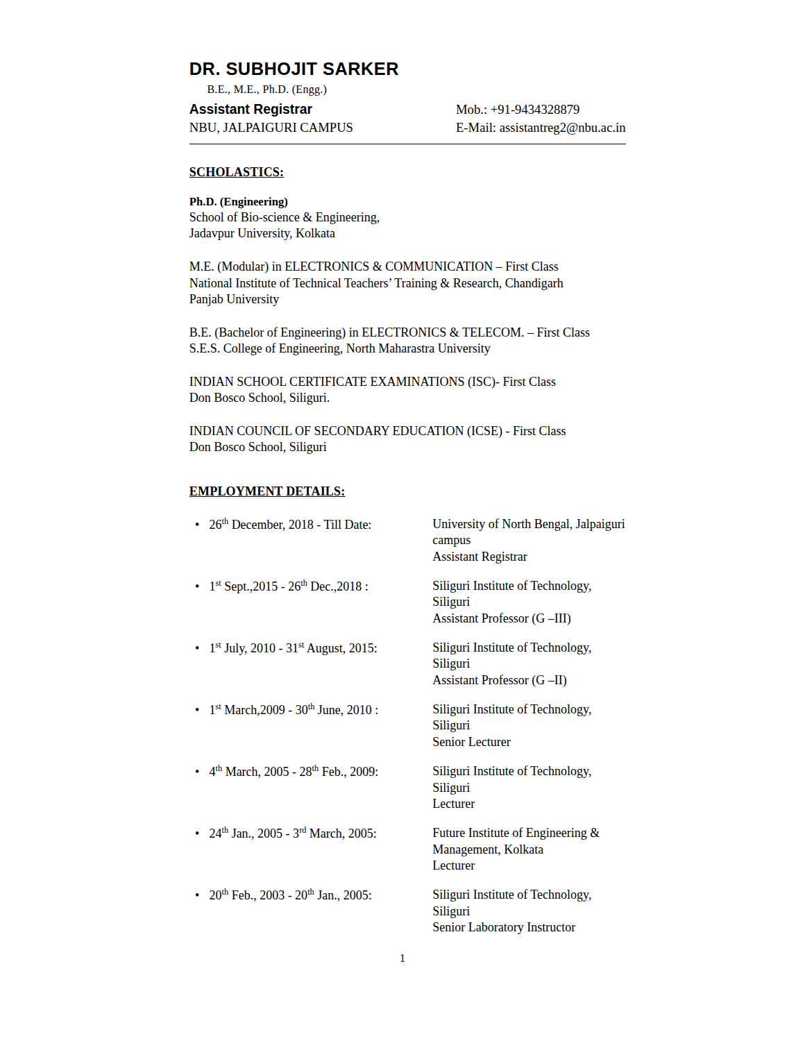DR. SUBHOJIT SARKER
B.E., M.E., Ph.D. (Engg.)
Assistant Registrar
NBU, JALPAIGURI CAMPUS
Mob.: +91-9434328879
E-Mail: assistantreg2@nbu.ac.in
SCHOLASTICS:
Ph.D. (Engineering)
School of Bio-science & Engineering,
Jadavpur University, Kolkata
M.E. (Modular) in ELECTRONICS & COMMUNICATION – First Class
National Institute of Technical Teachers’ Training & Research, Chandigarh
Panjab University
B.E. (Bachelor of Engineering) in ELECTRONICS & TELECOM. – First Class
S.E.S. College of Engineering, North Maharastra University
INDIAN SCHOOL CERTIFICATE EXAMINATIONS (ISC)- First Class
Don Bosco School, Siliguri.
INDIAN COUNCIL OF SECONDARY EDUCATION (ICSE) - First Class
Don Bosco School, Siliguri
EMPLOYMENT DETAILS:
• 26th December, 2018 - Till Date:
University of North Bengal, Jalpaiguri campus
Assistant Registrar
• 1st Sept.,2015 - 26th Dec.,2018 :
Siliguri Institute of Technology, Siliguri
Assistant Professor (G –III)
• 1st July, 2010 - 31st August, 2015:
Siliguri Institute of Technology, Siliguri
Assistant Professor (G –II)
• 1st March,2009 - 30th June, 2010 :
Siliguri Institute of Technology, Siliguri
Senior Lecturer
• 4th March, 2005 - 28th Feb., 2009:
Siliguri Institute of Technology, Siliguri
Lecturer
• 24th Jan., 2005 - 3rd March, 2005:
Future Institute of Engineering & Management, Kolkata
Lecturer
• 20th Feb., 2003 - 20th Jan., 2005:
Siliguri Institute of Technology, Siliguri
Senior Laboratory Instructor
1